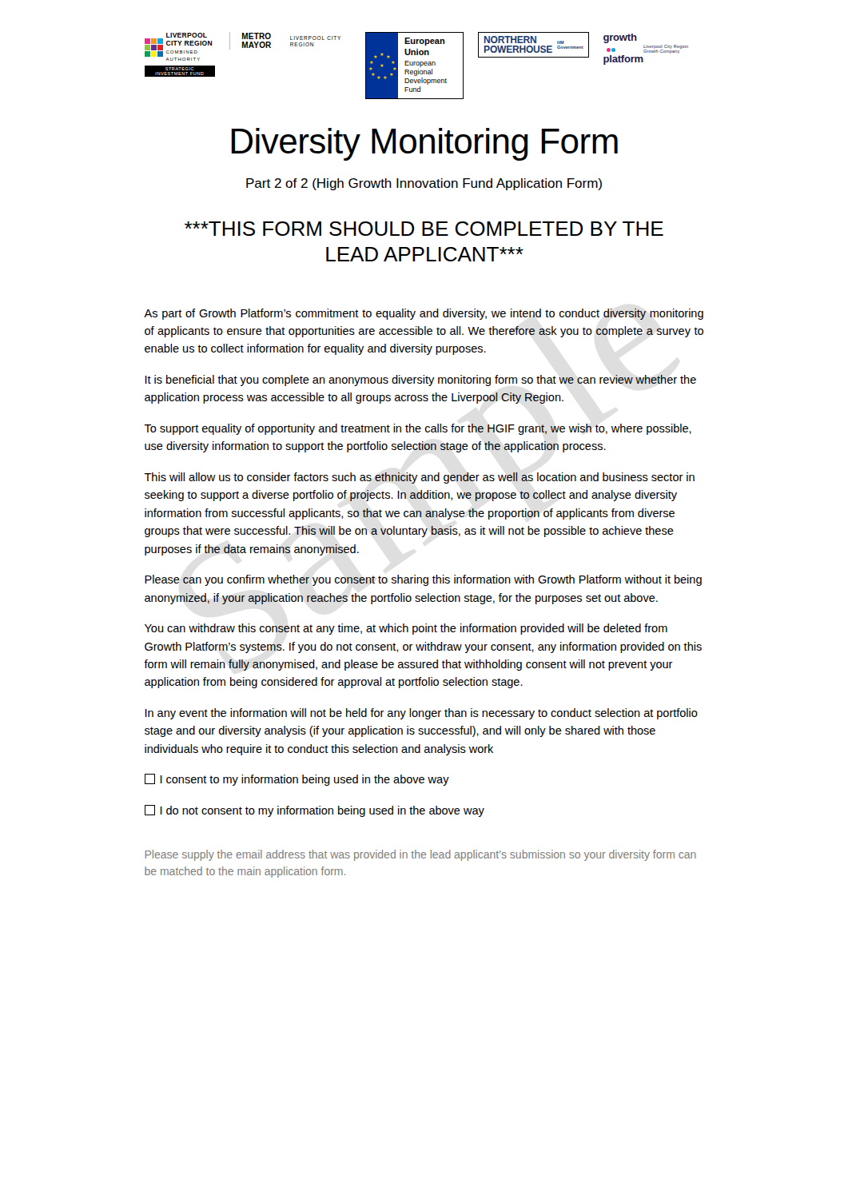Sample
LIVERPOOL
CITY REGION
COMBINED AUTHORITY
STRATEGIC INVESTMENT FUND
METRO MAYOR
LIVERPOOL CITY REGION
★ ★ ★ ★ ★ ★ ★ ★ ★ ★ ★ ★
European Union
European Regional
Development Fund
NORTHERNPOWERHOUSE
HM
Government
growth
platform
Liverpool City Region Growth Company
Diversity Monitoring Form
Part 2 of 2 (High Growth Innovation Fund Application Form)
***THIS FORM SHOULD BE COMPLETED BY THE
LEAD APPLICANT***
As part of Growth Platform’s commitment to equality and diversity, we intend to conduct diversity monitoring of applicants to ensure that opportunities are accessible to all. We therefore ask you to complete a survey to enable us to collect information for equality and diversity purposes.
It is beneficial that you complete an anonymous diversity monitoring form so that we can review whether the application process was accessible to all groups across the Liverpool City Region.
To support equality of opportunity and treatment in the calls for the HGIF grant, we wish to, where possible, use diversity information to support the portfolio selection stage of the application process.
This will allow us to consider factors such as ethnicity and gender as well as location and business sector in seeking to support a diverse portfolio of projects. In addition, we propose to collect and analyse diversity information from successful applicants, so that we can analyse the proportion of applicants from diverse groups that were successful. This will be on a voluntary basis, as it will not be possible to achieve these purposes if the data remains anonymised.
Please can you confirm whether you consent to sharing this information with Growth Platform without it being anonymized, if your application reaches the portfolio selection stage, for the purposes set out above.
You can withdraw this consent at any time, at which point the information provided will be deleted from Growth Platform’s systems. If you do not consent, or withdraw your consent, any information provided on this form will remain fully anonymised, and please be assured that withholding consent will not prevent your application from being considered for approval at portfolio selection stage.
In any event the information will not be held for any longer than is necessary to conduct selection at portfolio stage and our diversity analysis (if your application is successful), and will only be shared with those individuals who require it to conduct this selection and analysis work
I consent to my information being used in the above way
I do not consent to my information being used in the above way
Please supply the email address that was provided in the lead applicant’s submission so your diversity form can be matched to the main application form.